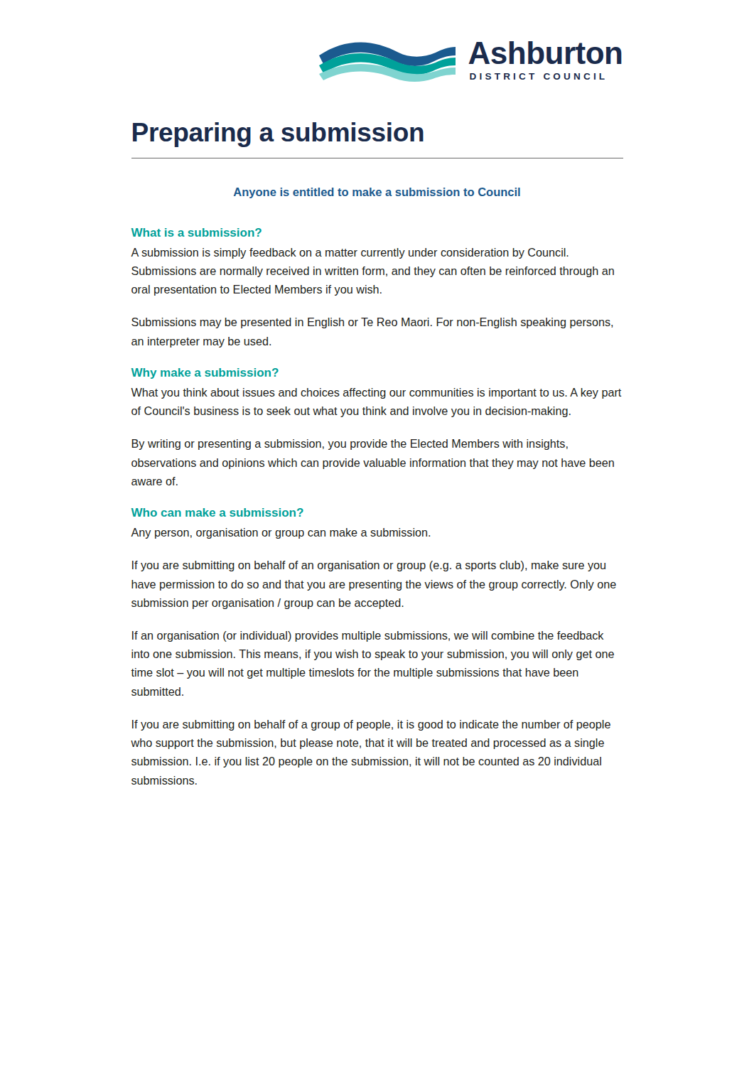Ashburton DISTRICT COUNCIL
Preparing a submission
Anyone is entitled to make a submission to Council
What is a submission?
A submission is simply feedback on a matter currently under consideration by Council. Submissions are normally received in written form, and they can often be reinforced through an oral presentation to Elected Members if you wish.
Submissions may be presented in English or Te Reo Maori. For non-English speaking persons, an interpreter may be used.
Why make a submission?
What you think about issues and choices affecting our communities is important to us. A key part of Council's business is to seek out what you think and involve you in decision-making.
By writing or presenting a submission, you provide the Elected Members with insights, observations and opinions which can provide valuable information that they may not have been aware of.
Who can make a submission?
Any person, organisation or group can make a submission.
If you are submitting on behalf of an organisation or group (e.g. a sports club), make sure you have permission to do so and that you are presenting the views of the group correctly. Only one submission per organisation / group can be accepted.
If an organisation (or individual) provides multiple submissions, we will combine the feedback into one submission. This means, if you wish to speak to your submission, you will only get one time slot – you will not get multiple timeslots for the multiple submissions that have been submitted.
If you are submitting on behalf of a group of people, it is good to indicate the number of people who support the submission, but please note, that it will be treated and processed as a single submission. I.e. if you list 20 people on the submission, it will not be counted as 20 individual submissions.